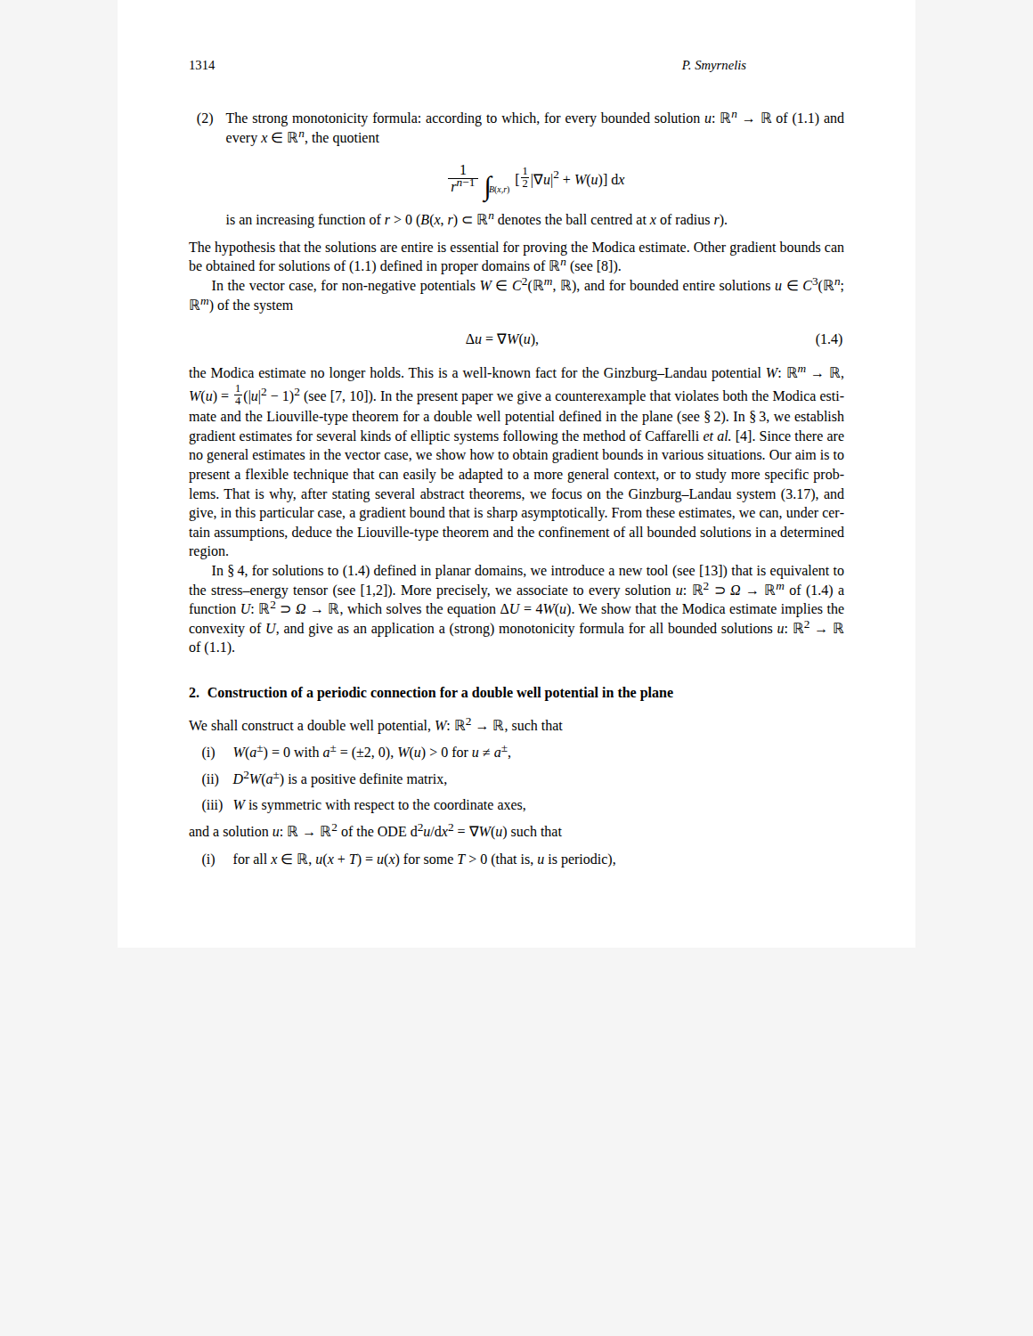1314 P. Smyrnelis
(2) The strong monotonicity formula: according to which, for every bounded solution u: ℝn → ℝ of (1.1) and every x ∈ ℝn, the quotient
1 rn−1 ∫B(x,r) [12|∇u|2 + W(u)] dx
is an increasing function of r > 0 (B(x, r) ⊂ ℝn denotes the ball centred at x of radius r).
The hypothesis that the solutions are entire is essential for proving the Modica estimate. Other gradient bounds can be obtained for solutions of (1.1) defined in proper domains of ℝn (see [8]).
In the vector case, for non-negative potentials W ∈ C2(ℝm, ℝ), and for bounded entire solutions u ∈ C3(ℝn; ℝm) of the system
(1.4) Δu = ∇W(u),
the Modica estimate no longer holds. This is a well-known fact for the Ginzburg–Landau potential W: ℝm → ℝ, W(u) = 14(|u|2 − 1)2 (see [7, 10]). In the present paper we give a counterexample that violates both the Modica estimate and the Liouville-type theorem for a double well potential defined in the plane (see § 2). In § 3, we establish gradient estimates for several kinds of elliptic systems following the method of Caffarelli et al. [4]. Since there are no general estimates in the vector case, we show how to obtain gradient bounds in various situations. Our aim is to present a flexible technique that can easily be adapted to a more general context, or to study more specific problems. That is why, after stating several abstract theorems, we focus on the Ginzburg–Landau system (3.17), and give, in this particular case, a gradient bound that is sharp asymptotically. From these estimates, we can, under certain assumptions, deduce the Liouville-type theorem and the confinement of all bounded solutions in a determined region.
In § 4, for solutions to (1.4) defined in planar domains, we introduce a new tool (see [13]) that is equivalent to the stress–energy tensor (see [1,2]). More precisely, we associate to every solution u: ℝ2 ⊃ Ω → ℝm of (1.4) a function U: ℝ2 ⊃ Ω → ℝ, which solves the equation ΔU = 4W(u). We show that the Modica estimate implies the convexity of U, and give as an application a (strong) monotonicity formula for all bounded solutions u: ℝ2 → ℝ of (1.1).
2. Construction of a periodic connection for a double well potential in the plane
We shall construct a double well potential, W: ℝ2 → ℝ, such that
(i) W(a±) = 0 with a± = (±2, 0), W(u) > 0 for u ≠ a±,
(ii) D2W(a±) is a positive definite matrix,
(iii) W is symmetric with respect to the coordinate axes,
and a solution u: ℝ → ℝ2 of the ODE d2u/dx2 = ∇W(u) such that
(i) for all x ∈ ℝ, u(x + T) = u(x) for some T > 0 (that is, u is periodic),